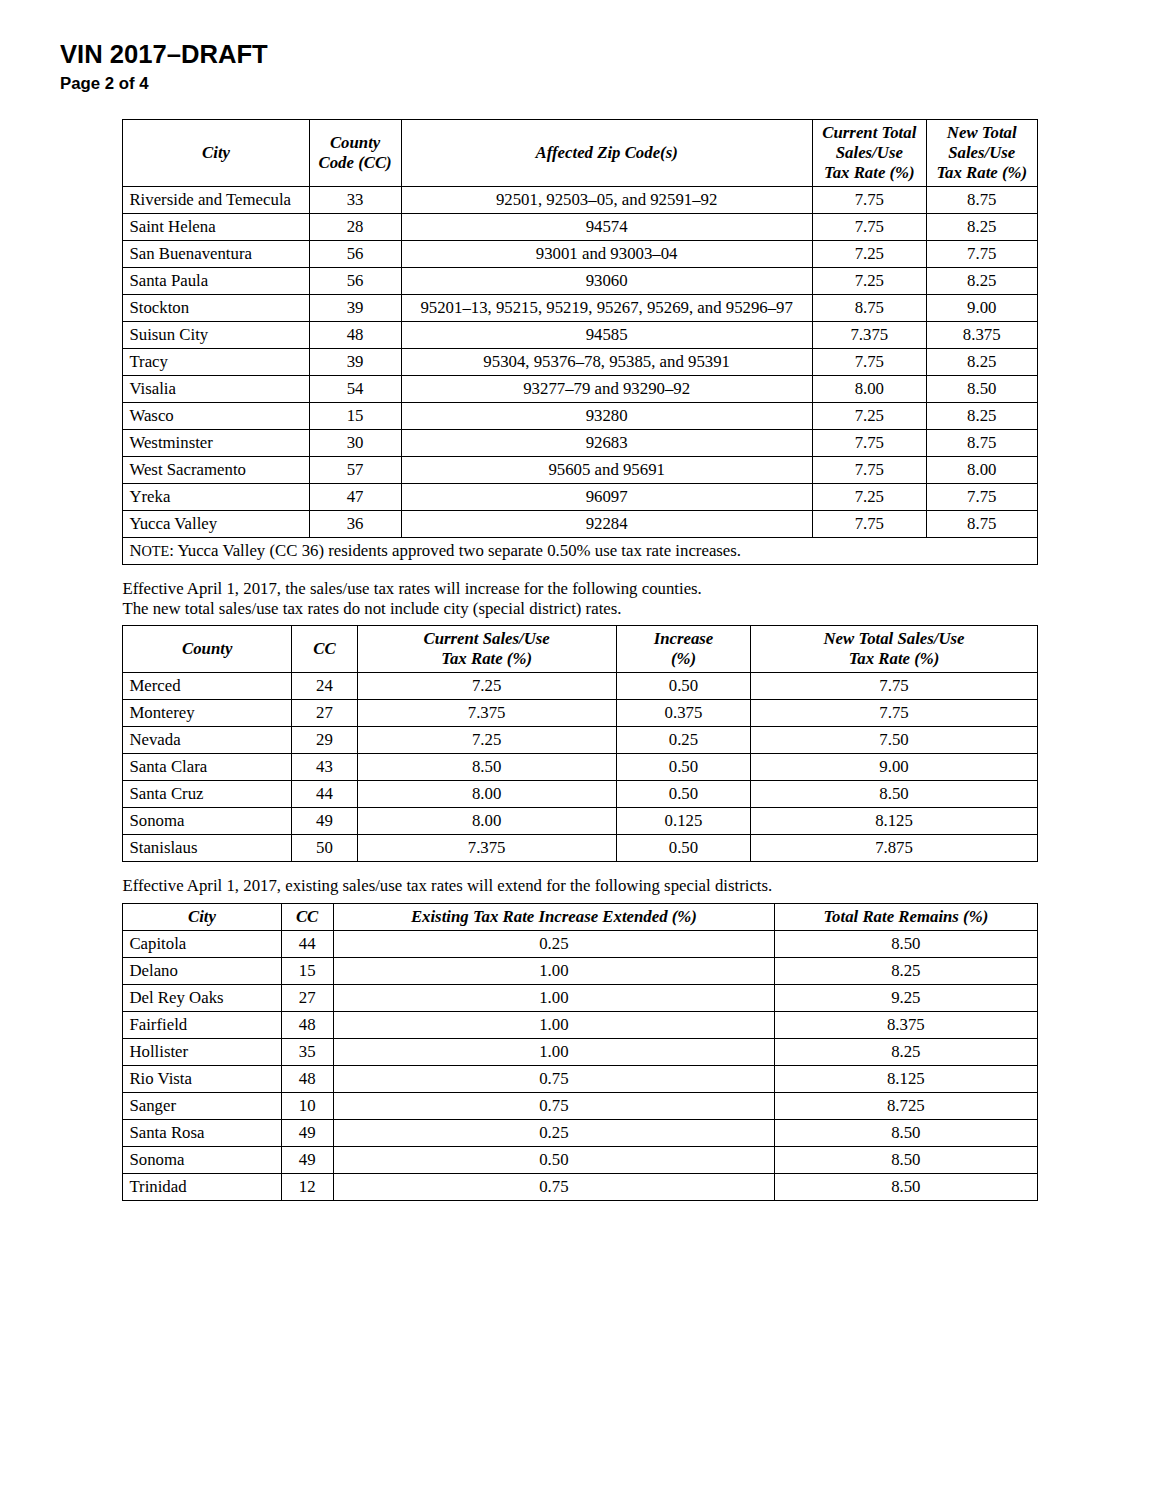VIN 2017–DRAFT
Page 2 of 4
| City | County Code (CC) | Affected Zip Code(s) | Current Total Sales/Use Tax Rate (%) | New Total Sales/Use Tax Rate (%) |
| --- | --- | --- | --- | --- |
| Riverside and Temecula | 33 | 92501, 92503–05, and 92591–92 | 7.75 | 8.75 |
| Saint Helena | 28 | 94574 | 7.75 | 8.25 |
| San Buenaventura | 56 | 93001 and 93003–04 | 7.25 | 7.75 |
| Santa Paula | 56 | 93060 | 7.25 | 8.25 |
| Stockton | 39 | 95201–13, 95215, 95219, 95267, 95269, and 95296–97 | 8.75 | 9.00 |
| Suisun City | 48 | 94585 | 7.375 | 8.375 |
| Tracy | 39 | 95304, 95376–78, 95385, and 95391 | 7.75 | 8.25 |
| Visalia | 54 | 93277–79 and 93290–92 | 8.00 | 8.50 |
| Wasco | 15 | 93280 | 7.25 | 8.25 |
| Westminster | 30 | 92683 | 7.75 | 8.75 |
| West Sacramento | 57 | 95605 and 95691 | 7.75 | 8.00 |
| Yreka | 47 | 96097 | 7.25 | 7.75 |
| Yucca Valley | 36 | 92284 | 7.75 | 8.75 |
| N OTE : Yucca Valley (CC 36) residents approved two separate 0.50% use tax rate increases. |
Effective April 1, 2017, the sales/use tax rates will increase for the following counties.
The new total sales/use tax rates do not include city (special district) rates.
| County | CC | Current Sales/Use Tax Rate (%) | Increase (%) | New Total Sales/Use Tax Rate (%) |
| --- | --- | --- | --- | --- |
| Merced | 24 | 7.25 | 0.50 | 7.75 |
| Monterey | 27 | 7.375 | 0.375 | 7.75 |
| Nevada | 29 | 7.25 | 0.25 | 7.50 |
| Santa Clara | 43 | 8.50 | 0.50 | 9.00 |
| Santa Cruz | 44 | 8.00 | 0.50 | 8.50 |
| Sonoma | 49 | 8.00 | 0.125 | 8.125 |
| Stanislaus | 50 | 7.375 | 0.50 | 7.875 |
Effective April 1, 2017, existing sales/use tax rates will extend for the following special districts.
| City | CC | Existing Tax Rate Increase Extended (%) | Total Rate Remains (%) |
| --- | --- | --- | --- |
| Capitola | 44 | 0.25 | 8.50 |
| Delano | 15 | 1.00 | 8.25 |
| Del Rey Oaks | 27 | 1.00 | 9.25 |
| Fairfield | 48 | 1.00 | 8.375 |
| Hollister | 35 | 1.00 | 8.25 |
| Rio Vista | 48 | 0.75 | 8.125 |
| Sanger | 10 | 0.75 | 8.725 |
| Santa Rosa | 49 | 0.25 | 8.50 |
| Sonoma | 49 | 0.50 | 8.50 |
| Trinidad | 12 | 0.75 | 8.50 |